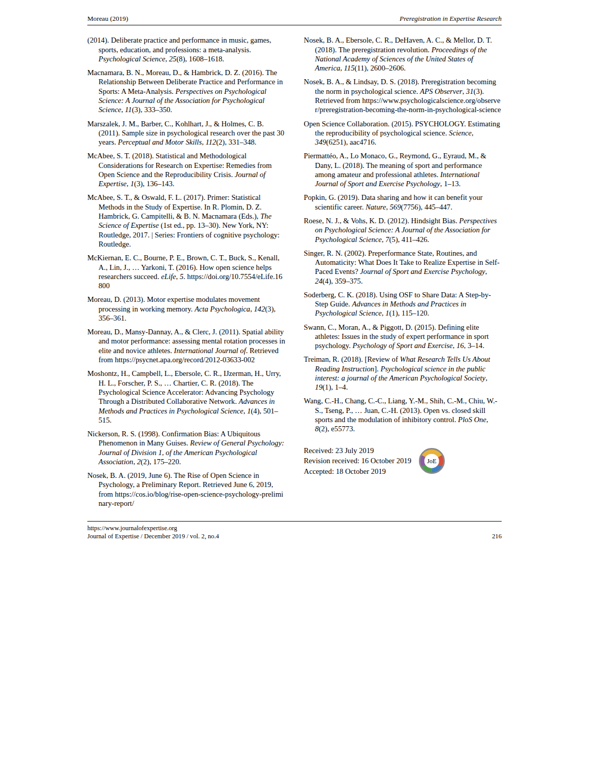Moreau (2019) Preregistration in Expertise Research
(2014). Deliberate practice and performance in music, games, sports, education, and professions: a meta-analysis. Psychological Science, 25(8), 1608–1618.
Macnamara, B. N., Moreau, D., & Hambrick, D. Z. (2016). The Relationship Between Deliberate Practice and Performance in Sports: A Meta-Analysis. Perspectives on Psychological Science: A Journal of the Association for Psychological Science, 11(3), 333–350.
Marszalek, J. M., Barber, C., Kohlhart, J., & Holmes, C. B. (2011). Sample size in psychological research over the past 30 years. Perceptual and Motor Skills, 112(2), 331–348.
McAbee, S. T. (2018). Statistical and Methodological Considerations for Research on Expertise: Remedies from Open Science and the Reproducibility Crisis. Journal of Expertise, 1(3), 136–143.
McAbee, S. T., & Oswald, F. L. (2017). Primer: Statistical Methods in the Study of Expertise. In R. Plomin, D. Z. Hambrick, G. Campitelli, & B. N. Macnamara (Eds.), The Science of Expertise (1st ed., pp. 13–30). New York, NY: Routledge, 2017. | Series: Frontiers of cognitive psychology: Routledge.
McKiernan, E. C., Bourne, P. E., Brown, C. T., Buck, S., Kenall, A., Lin, J., … Yarkoni, T. (2016). How open science helps researchers succeed. eLife, 5. https://doi.org/10.7554/eLife.16800
Moreau, D. (2013). Motor expertise modulates movement processing in working memory. Acta Psychologica, 142(3), 356–361.
Moreau, D., Mansy-Dannay, A., & Clerc, J. (2011). Spatial ability and motor performance: assessing mental rotation processes in elite and novice athletes. International Journal of. Retrieved from https://psycnet.apa.org/record/2012-03633-002
Moshontz, H., Campbell, L., Ebersole, C. R., IJzerman, H., Urry, H. L., Forscher, P. S., … Chartier, C. R. (2018). The Psychological Science Accelerator: Advancing Psychology Through a Distributed Collaborative Network. Advances in Methods and Practices in Psychological Science, 1(4), 501–515.
Nickerson, R. S. (1998). Confirmation Bias: A Ubiquitous Phenomenon in Many Guises. Review of General Psychology: Journal of Division 1, of the American Psychological Association, 2(2), 175–220.
Nosek, B. A. (2019, June 6). The Rise of Open Science in Psychology, a Preliminary Report. Retrieved June 6, 2019, from https://cos.io/blog/rise-open-science-psychology-preliminary-report/
Nosek, B. A., Ebersole, C. R., DeHaven, A. C., & Mellor, D. T. (2018). The preregistration revolution. Proceedings of the National Academy of Sciences of the United States of America, 115(11), 2600–2606.
Nosek, B. A., & Lindsay, D. S. (2018). Preregistration becoming the norm in psychological science. APS Observer, 31(3). Retrieved from https://www.psychologicalscience.org/observer/preregistration-becoming-the-norm-in-psychological-science
Open Science Collaboration. (2015). PSYCHOLOGY. Estimating the reproducibility of psychological science. Science, 349(6251), aac4716.
Piermattéo, A., Lo Monaco, G., Reymond, G., Eyraud, M., & Dany, L. (2018). The meaning of sport and performance among amateur and professional athletes. International Journal of Sport and Exercise Psychology, 1–13.
Popkin, G. (2019). Data sharing and how it can benefit your scientific career. Nature, 569(7756), 445–447.
Roese, N. J., & Vohs, K. D. (2012). Hindsight Bias. Perspectives on Psychological Science: A Journal of the Association for Psychological Science, 7(5), 411–426.
Singer, R. N. (2002). Preperformance State, Routines, and Automaticity: What Does It Take to Realize Expertise in Self-Paced Events? Journal of Sport and Exercise Psychology, 24(4), 359–375.
Soderberg, C. K. (2018). Using OSF to Share Data: A Step-by-Step Guide. Advances in Methods and Practices in Psychological Science, 1(1), 115–120.
Swann, C., Moran, A., & Piggott, D. (2015). Defining elite athletes: Issues in the study of expert performance in sport psychology. Psychology of Sport and Exercise, 16, 3–14.
Treiman, R. (2018). [Review of What Research Tells Us About Reading Instruction]. Psychological science in the public interest: a journal of the American Psychological Society, 19(1), 1–4.
Wang, C.-H., Chang, C.-C., Liang, Y.-M., Shih, C.-M., Chiu, W.-S., Tseng, P., … Juan, C.-H. (2013). Open vs. closed skill sports and the modulation of inhibitory control. PloS One, 8(2), e55773.
Received: 23 July 2019
Revision received: 16 October 2019
Accepted: 18 October 2019
https://www.journalofexpertise.org
Journal of Expertise / December 2019 / vol. 2, no.4
216